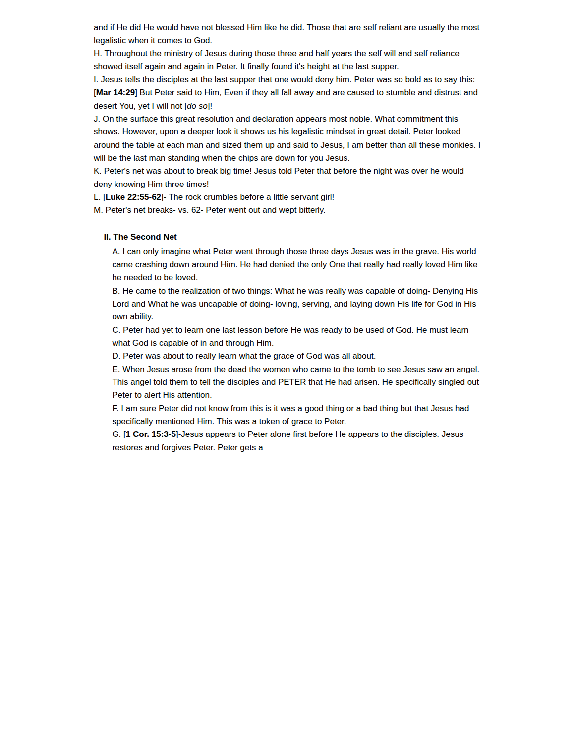and if He did He would have not blessed Him like he did. Those that are self reliant are usually the most legalistic when it comes to God.
H. Throughout the ministry of Jesus during those three and half years the self will and self reliance showed itself again and again in Peter. It finally found it's height at the last supper.
I. Jesus tells the disciples at the last supper that one would deny him. Peter was so bold as to say this: [Mar 14:29] But Peter said to Him, Even if they all fall away and are caused to stumble and distrust and desert You, yet I will not [do so]!
J. On the surface this great resolution and declaration appears most noble. What commitment this shows. However, upon a deeper look it shows us his legalistic mindset in great detail. Peter looked around the table at each man and sized them up and said to Jesus, I am better than all these monkies. I will be the last man standing when the chips are down for you Jesus.
K. Peter's net was about to break big time! Jesus told Peter that before the night was over he would deny knowing Him three times!
L. [Luke 22:55-62]- The rock crumbles before a little servant girl!
M. Peter's net breaks- vs. 62- Peter went out and wept bitterly.
II. The Second Net
A. I can only imagine what Peter went through those three days Jesus was in the grave. His world came crashing down around Him. He had denied the only One that really had really loved Him like he needed to be loved.
B. He came to the realization of two things: What he was really was capable of doing- Denying His Lord and What he was uncapable of doing- loving, serving, and laying down His life for God in His own ability.
C. Peter had yet to learn one last lesson before He was ready to be used of God. He must learn what God is capable of in and through Him.
D. Peter was about to really learn what the grace of God was all about.
E. When Jesus arose from the dead the women who came to the tomb to see Jesus saw an angel. This angel told them to tell the disciples and PETER that He had arisen. He specifically singled out Peter to alert His attention.
F. I am sure Peter did not know from this is it was a good thing or a bad thing but that Jesus had specifically mentioned Him. This was a token of grace to Peter.
G. [1 Cor. 15:3-5]-Jesus appears to Peter alone first before He appears to the disciples. Jesus restores and forgives Peter. Peter gets a